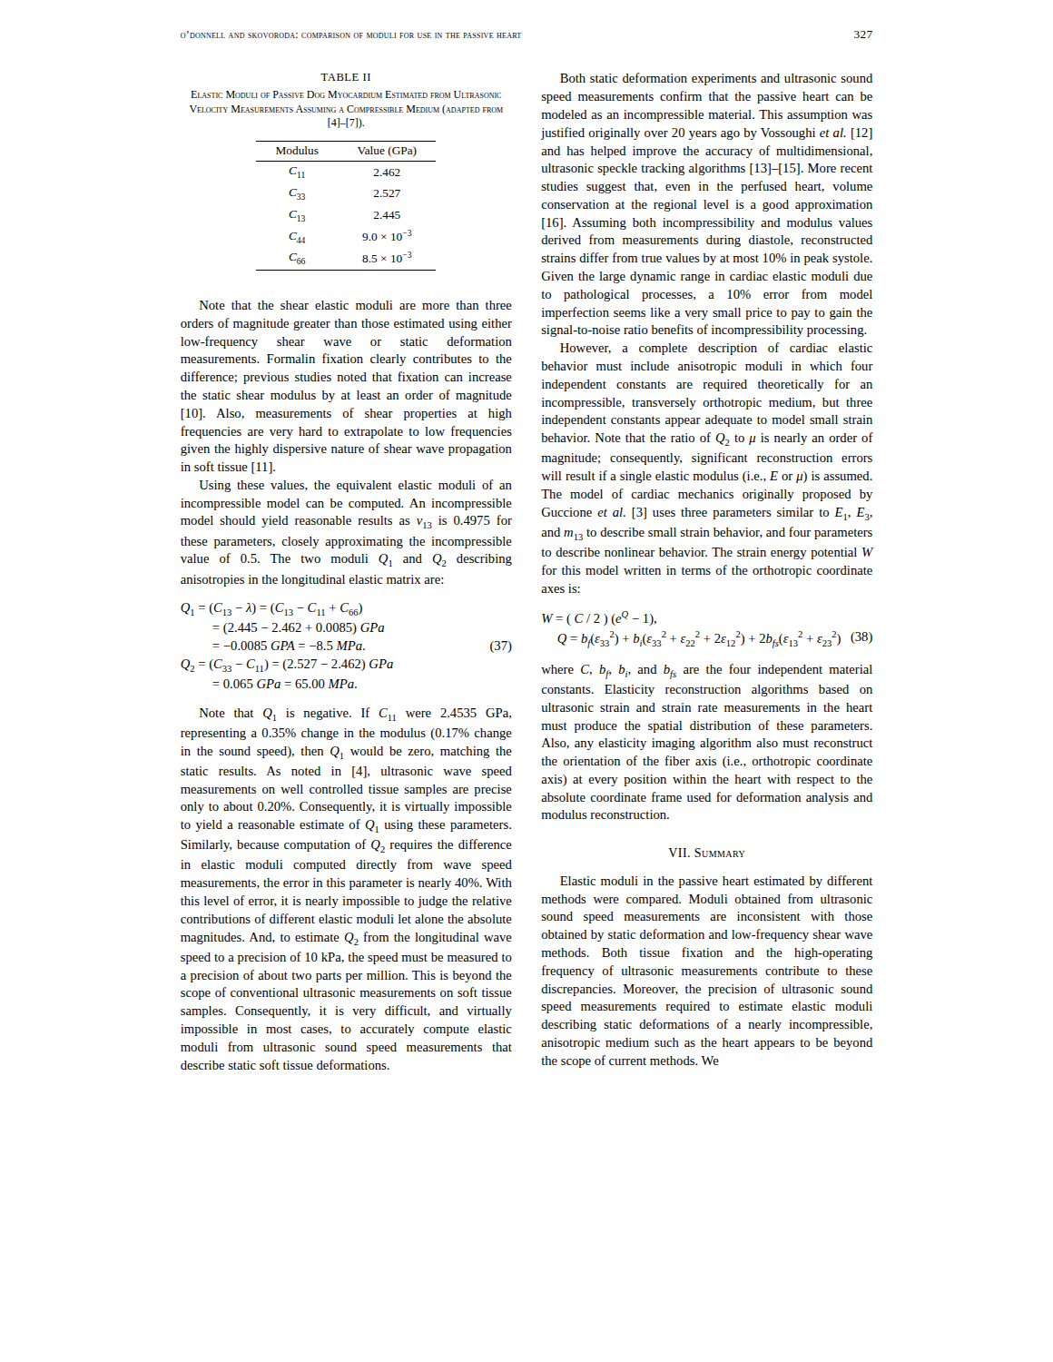o’donnell and skovoroda: comparison of moduli for use in the passive heart 327
TABLE II
Elastic Moduli of Passive Dog Myocardium Estimated from Ultrasonic Velocity Measurements Assuming a Compressible Medium (adapted from [4]–[7]).
| Modulus | Value (GPa) |
| --- | --- |
| C 11 | 2.462 |
| C 33 | 2.527 |
| C 13 | 2.445 |
| C 44 | 9.0 × 10 −3 |
| C 66 | 8.5 × 10 −3 |
Note that the shear elastic moduli are more than three orders of magnitude greater than those estimated using either low-frequency shear wave or static deformation measurements. Formalin fixation clearly contributes to the difference; previous studies noted that fixation can increase the static shear modulus by at least an order of magnitude [10]. Also, measurements of shear properties at high frequencies are very hard to extrapolate to low frequencies given the highly dispersive nature of shear wave propagation in soft tissue [11].
Using these values, the equivalent elastic moduli of an incompressible model can be computed. An incompressible model should yield reasonable results as ν13 is 0.4975 for these parameters, closely approximating the incompressible value of 0.5. The two moduli Q1 and Q2 describing anisotropies in the longitudinal elastic matrix are:
Q1 = (C13 − λ) = (C13 − C11 + C66) = (2.445 − 2.462 + 0.0085) GPa = −0.0085 GPA = −8.5 MPa. (37) Q2 = (C33 − C11) = (2.527 − 2.462) GPa = 0.065 GPa = 65.00 MPa.
Note that Q1 is negative. If C11 were 2.4535 GPa, representing a 0.35% change in the modulus (0.17% change in the sound speed), then Q1 would be zero, matching the static results. As noted in [4], ultrasonic wave speed measurements on well controlled tissue samples are precise only to about 0.20%. Consequently, it is virtually impossible to yield a reasonable estimate of Q1 using these parameters. Similarly, because computation of Q2 requires the difference in elastic moduli computed directly from wave speed measurements, the error in this parameter is nearly 40%. With this level of error, it is nearly impossible to judge the relative contributions of different elastic moduli let alone the absolute magnitudes. And, to estimate Q2 from the longitudinal wave speed to a precision of 10 kPa, the speed must be measured to a precision of about two parts per million. This is beyond the scope of conventional ultrasonic measurements on soft tissue samples. Consequently, it is very difficult, and virtually impossible in most cases, to accurately compute elastic moduli from ultrasonic sound speed measurements that describe static soft tissue deformations.
Both static deformation experiments and ultrasonic sound speed measurements confirm that the passive heart can be modeled as an incompressible material. This assumption was justified originally over 20 years ago by Vossoughi et al. [12] and has helped improve the accuracy of multidimensional, ultrasonic speckle tracking algorithms [13]–[15]. More recent studies suggest that, even in the perfused heart, volume conservation at the regional level is a good approximation [16]. Assuming both incompressibility and modulus values derived from measurements during diastole, reconstructed strains differ from true values by at most 10% in peak systole. Given the large dynamic range in cardiac elastic moduli due to pathological processes, a 10% error from model imperfection seems like a very small price to pay to gain the signal-to-noise ratio benefits of incompressibility processing.
However, a complete description of cardiac elastic behavior must include anisotropic moduli in which four independent constants are required theoretically for an incompressible, transversely orthotropic medium, but three independent constants appear adequate to model small strain behavior. Note that the ratio of Q2 to μ is nearly an order of magnitude; consequently, significant reconstruction errors will result if a single elastic modulus (i.e., E or μ) is assumed. The model of cardiac mechanics originally proposed by Guccione et al. [3] uses three parameters similar to E1, E3, and m13 to describe small strain behavior, and four parameters to describe nonlinear behavior. The strain energy potential W for this model written in terms of the orthotropic coordinate axes is:
W = ( C / 2 ) (eQ − 1), Q = bf(ε332) + bi(ε332 + ε222 + 2ε122) + 2bfs(ε132 + ε232)(38)
where C, bf, bi, and bfs are the four independent material constants. Elasticity reconstruction algorithms based on ultrasonic strain and strain rate measurements in the heart must produce the spatial distribution of these parameters. Also, any elasticity imaging algorithm also must reconstruct the orientation of the fiber axis (i.e., orthotropic coordinate axis) at every position within the heart with respect to the absolute coordinate frame used for deformation analysis and modulus reconstruction.
VII. Summary
Elastic moduli in the passive heart estimated by different methods were compared. Moduli obtained from ultrasonic sound speed measurements are inconsistent with those obtained by static deformation and low-frequency shear wave methods. Both tissue fixation and the high-operating frequency of ultrasonic measurements contribute to these discrepancies. Moreover, the precision of ultrasonic sound speed measurements required to estimate elastic moduli describing static deformations of a nearly incompressible, anisotropic medium such as the heart appears to be beyond the scope of current methods. We